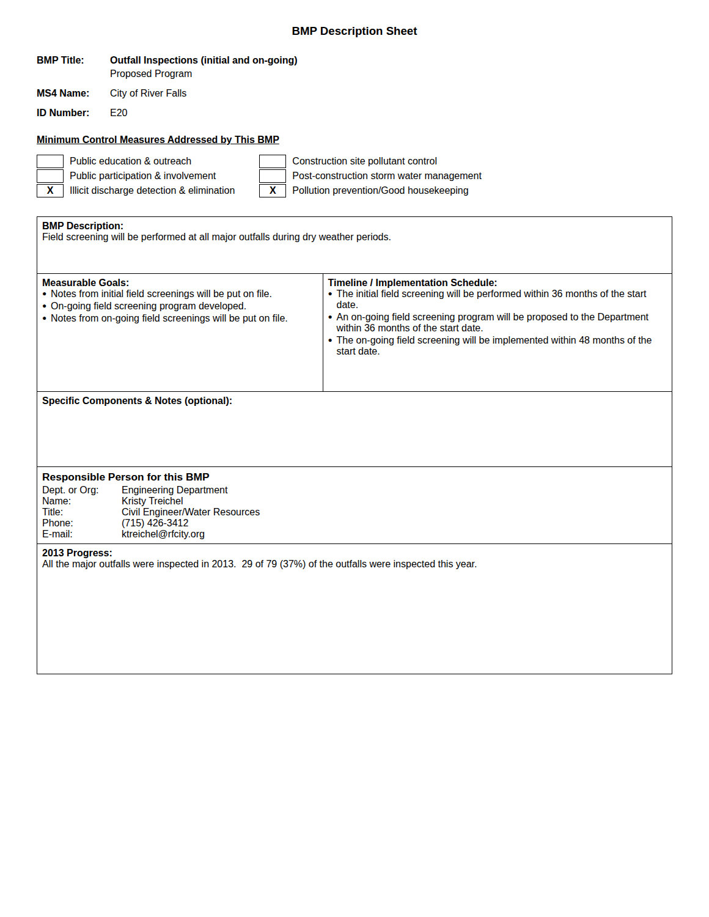BMP Description Sheet
BMP Title: Outfall Inspections (initial and on-going)
Proposed Program
MS4 Name: City of River Falls
ID Number: E20
Minimum Control Measures Addressed by This BMP
| | Public education & outreach | | Construction site pollutant control |
| | Public participation & involvement | | Post-construction storm water management |
| X | Illicit discharge detection & elimination | X | Pollution prevention/Good housekeeping |
| BMP Description: Field screening will be performed at all major outfalls during dry weather periods. |
| Measurable Goals: Notes from initial field screenings will be put on file. On-going field screening program developed. Notes from on-going field screenings will be put on file. | Timeline / Implementation Schedule: The initial field screening will be performed within 36 months of the start date. An on-going field screening program will be proposed to the Department within 36 months of the start date. The on-going field screening will be implemented within 48 months of the start date. |
| Specific Components & Notes (optional): |
| Responsible Person for this BMP Dept. or Org: Engineering Department Name: Kristy Treichel Title: Civil Engineer/Water Resources Phone: (715) 426-3412 E-mail: ktreichel@rfcity.org |
| 2013 Progress: All the major outfalls were inspected in 2013. 29 of 79 (37%) of the outfalls were inspected this year. |